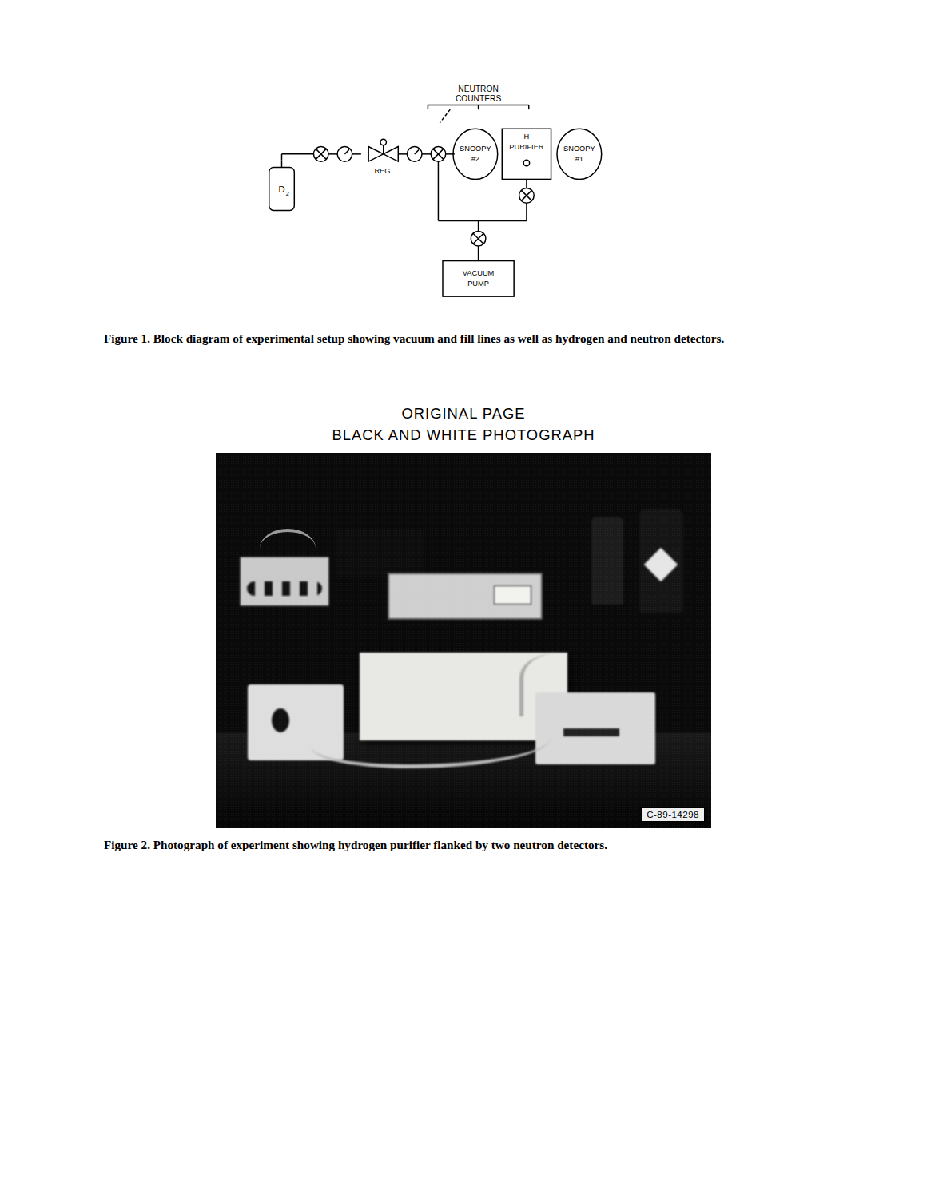NEUTRON COUNTERS D 2 REG. SNOOPY #2 H PURIFIER SNOOPY #1 VACUUM PUMP
Figure 1. Block diagram of experimental setup showing vacuum and fill lines as well as hydrogen and neutron detectors.
ORIGINAL PAGE
BLACK AND WHITE PHOTOGRAPH
C-89-14298
Figure 2. Photograph of experiment showing hydrogen purifier flanked by two neutron detectors.